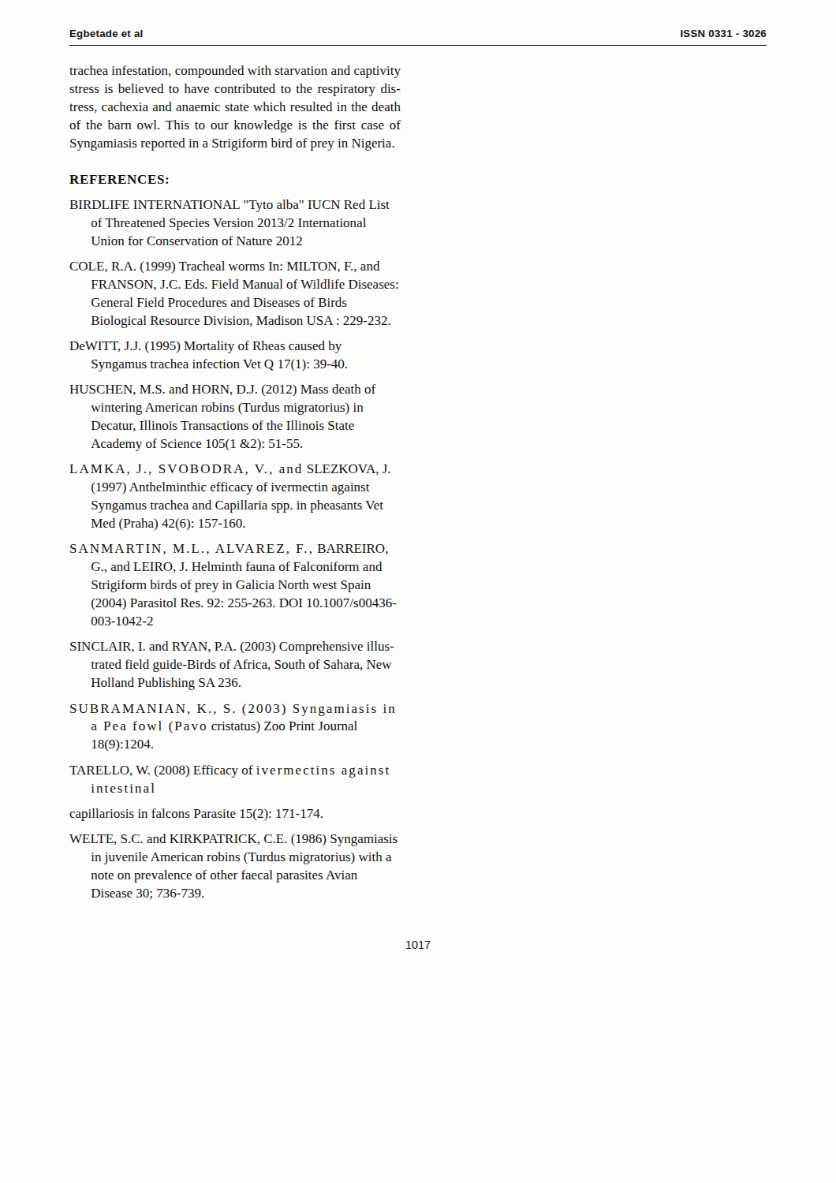Egbetade et al ISSN 0331 - 3026
trachea infestation, compounded with starvation and captivity stress is believed to have contributed to the respiratory distress, cachexia and anaemic state which resulted in the death of the barn owl. This to our knowledge is the first case of Syngamiasis reported in a Strigiform bird of prey in Nigeria.
References:
BIRDLIFE INTERNATIONAL "Tyto alba" IUCN Red List of Threatened Species Version 2013/2 International Union for Conservation of Nature 2012
COLE, R.A. (1999) Tracheal worms In: MILTON, F., and FRANSON, J.C. Eds. Field Manual of Wildlife Diseases: General Field Procedures and Diseases of Birds Biological Resource Division, Madison USA : 229-232.
DeWITT, J.J. (1995) Mortality of Rheas caused by Syngamus trachea infection Vet Q 17(1): 39-40.
HUSCHEN, M.S. and HORN, D.J. (2012) Mass death of wintering American robins (Turdus migratorius) in Decatur, Illinois Transactions of the Illinois State Academy of Science 105(1 &2): 51-55.
LAMKA, J., SVOBODRA, V., and SLEZKOVA, J. (1997) Anthelminthic efficacy of ivermectin against Syngamus trachea and Capillaria spp. in pheasants Vet Med (Praha) 42(6): 157-160.
SANMARTIN, M.L., ALVAREZ, F., BARREIRO, G., and LEIRO, J. Helminth fauna of Falconiform and Strigiform birds of prey in Galicia North west Spain (2004) Parasitol Res. 92: 255-263. DOI 10.1007/s00436-003-1042-2
SINCLAIR, I. and RYAN, P.A. (2003) Comprehensive illustrated field guide-Birds of Africa, South of Sahara, New Holland Publishing SA 236.
SUBRAMANIAN, K., S. (2003) Syngamiasis in a Pea fowl (Pavo cristatus) Zoo Print Journal 18(9):1204.
TARELLO, W. (2008) Efficacy of ivermectins against intestinal
capillariosis in falcons Parasite 15(2): 171-174.
WELTE, S.C. and KIRKPATRICK, C.E. (1986) Syngamiasis in juvenile American robins (Turdus migratorius) with a note on prevalence of other faecal parasites Avian Disease 30; 736-739.
1017